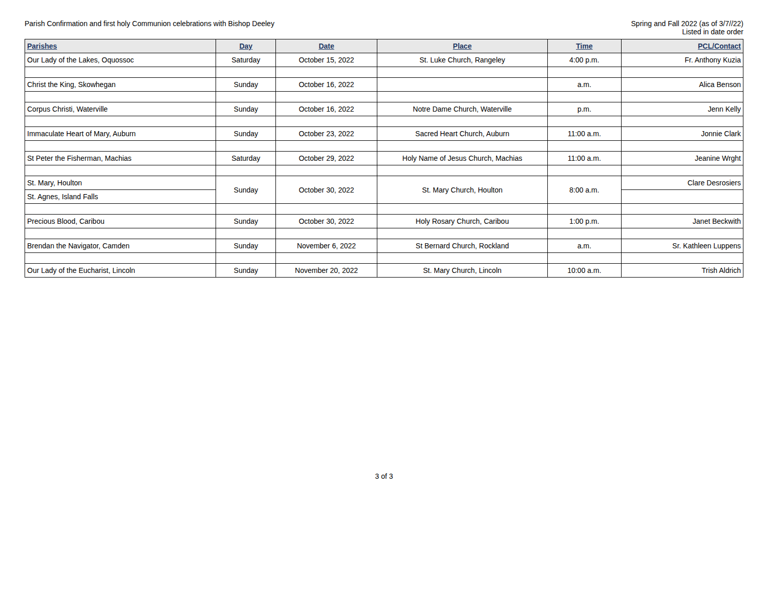Parish Confirmation and first holy Communion celebrations with Bishop Deeley
Spring and Fall 2022 (as of 3/7//22)
Listed in date order
| Parishes | Day | Date | Place | Time | PCL/Contact |
| --- | --- | --- | --- | --- | --- |
| Our Lady of the Lakes, Oquossoc | Saturday | October 15, 2022 | St. Luke Church, Rangeley | 4:00 p.m. | Fr. Anthony Kuzia |
| Christ the King, Skowhegan | Sunday | October 16, 2022 | | a.m. | Alica Benson |
| Corpus Christi, Waterville | Sunday | October 16, 2022 | Notre Dame Church, Waterville | p.m. | Jenn Kelly |
| Immaculate Heart of Mary, Auburn | Sunday | October 23, 2022 | Sacred Heart Church, Auburn | 11:00 a.m. | Jonnie Clark |
| St Peter the Fisherman, Machias | Saturday | October 29, 2022 | Holy Name of Jesus Church, Machias | 11:00 a.m. | Jeanine Wrght |
| St. Mary, Houlton | Sunday | October 30, 2022 | St. Mary Church, Houlton | 8:00 a.m. | Clare Desrosiers |
| St. Agnes, Island Falls | |
| Precious Blood, Caribou | Sunday | October 30, 2022 | Holy Rosary Church, Caribou | 1:00 p.m. | Janet Beckwith |
| Brendan the Navigator, Camden | Sunday | November 6, 2022 | St Bernard Church, Rockland | a.m. | Sr. Kathleen Luppens |
| Our Lady of the Eucharist, Lincoln | Sunday | November 20, 2022 | St. Mary Church, Lincoln | 10:00 a.m. | Trish Aldrich |
3 of 3